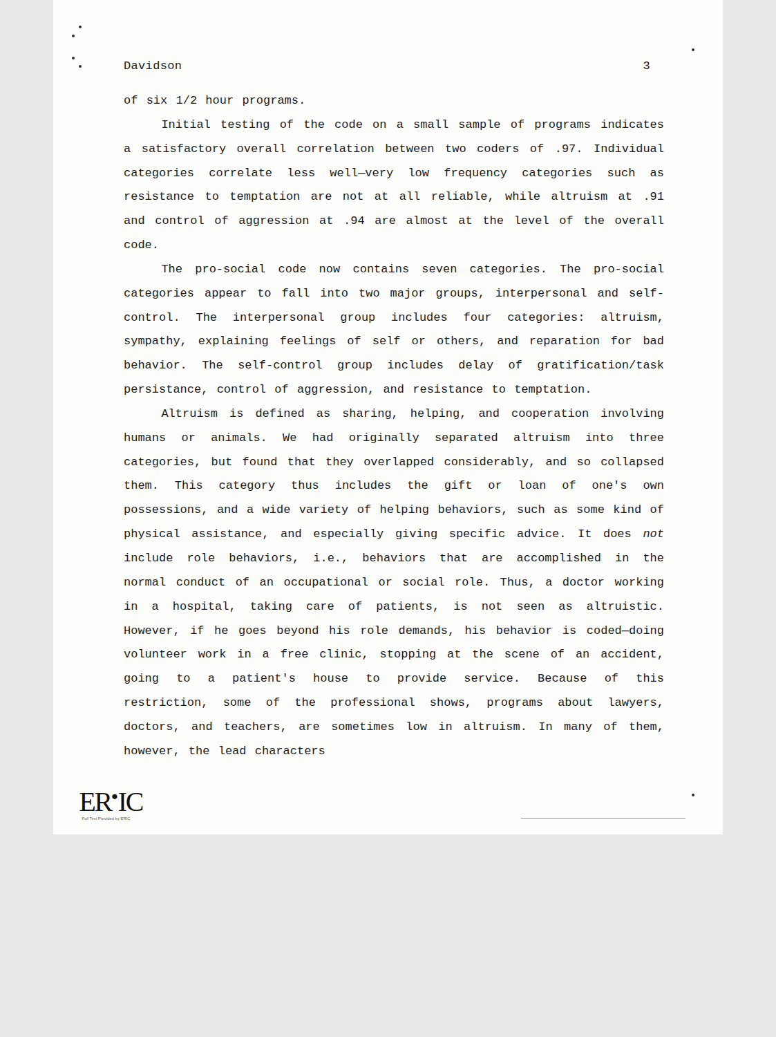Davidson
3
of six 1/2 hour programs.
Initial testing of the code on a small sample of programs indicates a satisfactory overall correlation between two coders of .97. Individual categories correlate less well—very low frequency categories such as resistance to temptation are not at all reliable, while altruism at .91 and control of aggression at .94 are almost at the level of the overall code.
The pro-social code now contains seven categories. The pro-social categories appear to fall into two major groups, interpersonal and self-control. The interpersonal group includes four categories: altruism, sympathy, explaining feelings of self or others, and reparation for bad behavior. The self-control group includes delay of gratification/task persistance, control of aggression, and resistance to temptation.
Altruism is defined as sharing, helping, and cooperation involving humans or animals. We had originally separated altruism into three categories, but found that they overlapped considerably, and so collapsed them. This category thus includes the gift or loan of one's own possessions, and a wide variety of helping behaviors, such as some kind of physical assistance, and especially giving specific advice. It does not include role behaviors, i.e., behaviors that are accomplished in the normal conduct of an occupational or social role. Thus, a doctor working in a hospital, taking care of patients, is not seen as altruistic. However, if he goes beyond his role demands, his behavior is coded—doing volunteer work in a free clinic, stopping at the scene of an accident, going to a patient's house to provide service. Because of this restriction, some of the professional shows, programs about lawyers, doctors, and teachers, are sometimes low in altruism. In many of them, however, the lead characters
ER●IC Full Text Provided by ERIC